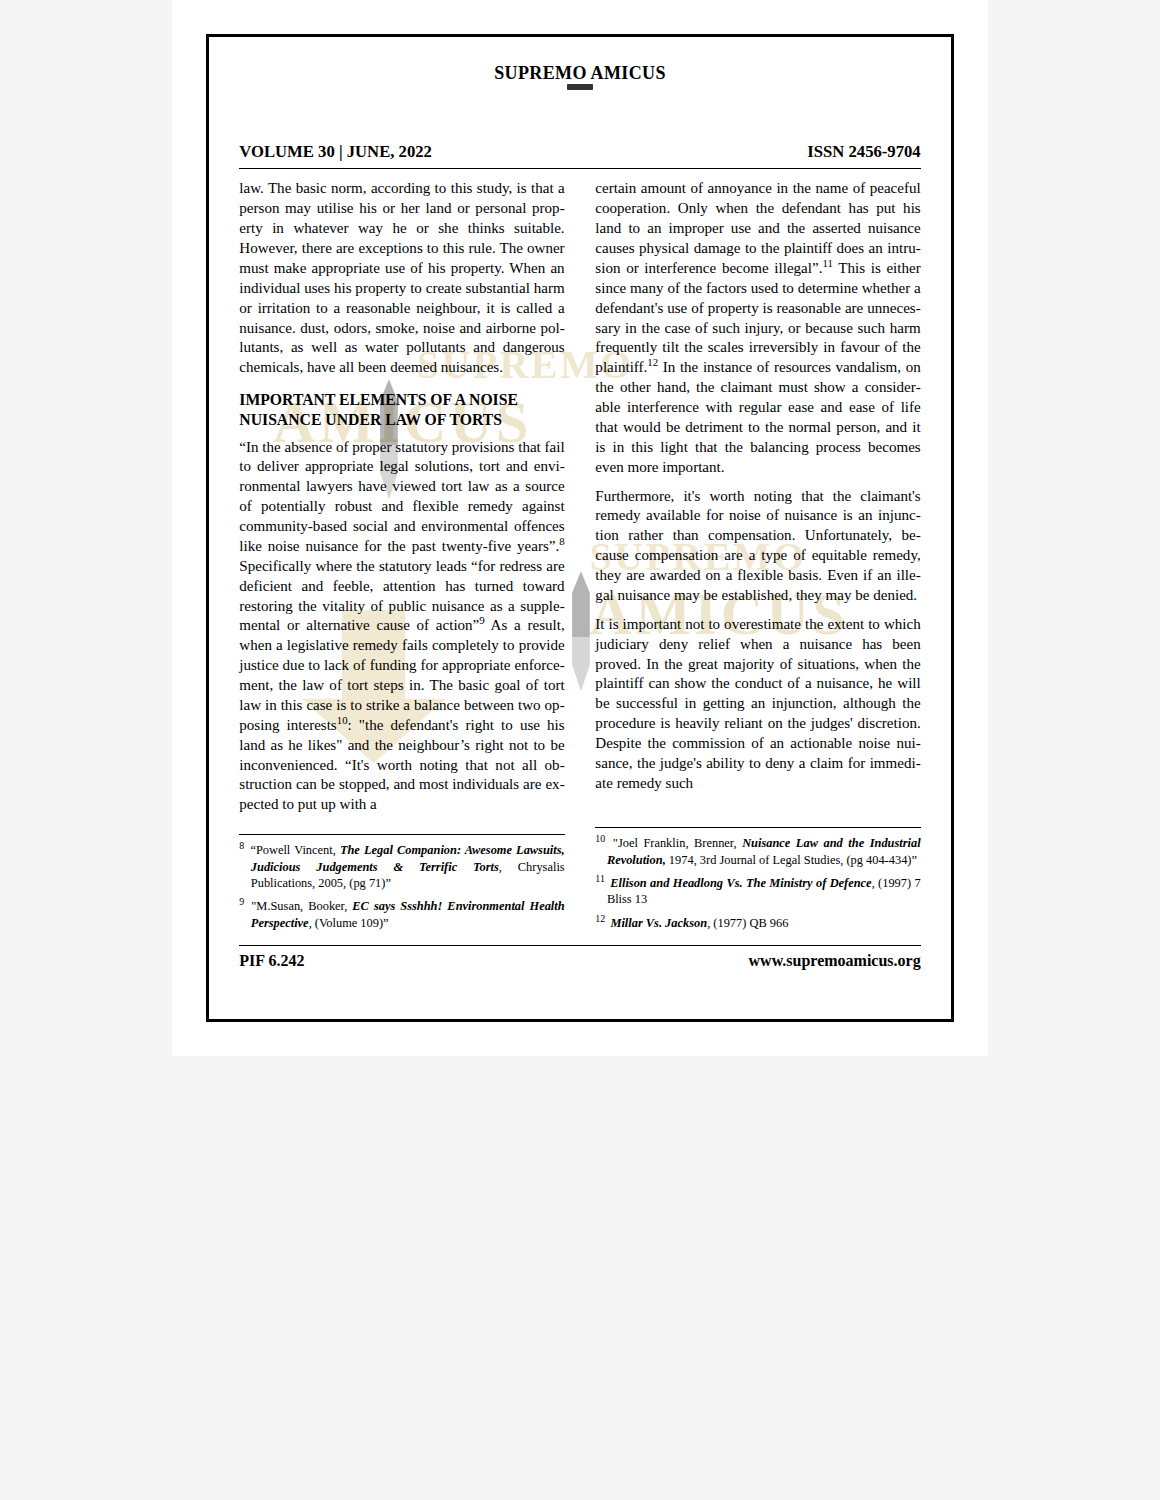SUPREMO
AMICUS
SUPREMO
AMICUS
SUPREMO AMICUS
VOLUME 30 | JUNE, 2022 ISSN 2456-9704
law. The basic norm, according to this study, is that a person may utilise his or her land or personal property in whatever way he or she thinks suitable. However, there are exceptions to this rule. The owner must make appropriate use of his property. When an individual uses his property to create substantial harm or irritation to a reasonable neighbour, it is called a nuisance. dust, odors, smoke, noise and airborne pollutants, as well as water pollutants and dangerous chemicals, have all been deemed nuisances.
IMPORTANT ELEMENTS OF A NOISE NUISANCE UNDER LAW OF TORTS
“In the absence of proper statutory provisions that fail to deliver appropriate legal solutions, tort and environmental lawyers have viewed tort law as a source of potentially robust and flexible remedy against community-based social and environmental offences like noise nuisance for the past twenty-five years”.8 Specifically where the statutory leads “for redress are deficient and feeble, attention has turned toward restoring the vitality of public nuisance as a supplemental or alternative cause of action”9 As a result, when a legislative remedy fails completely to provide justice due to lack of funding for appropriate enforcement, the law of tort steps in. The basic goal of tort law in this case is to strike a balance between two opposing interests10: "the defendant's right to use his land as he likes" and the neighbour’s right not to be inconvenienced. “It's worth noting that not all obstruction can be stopped, and most individuals are expected to put up with a
8 “Powell Vincent, The Legal Companion: Awesome Lawsuits, Judicious Judgements & Terrific Torts, Chrysalis Publications, 2005, (pg 71)”
9 "M.Susan, Booker, EC says Ssshhh! Environmental Health Perspective, (Volume 109)”
certain amount of annoyance in the name of peaceful cooperation. Only when the defendant has put his land to an improper use and the asserted nuisance causes physical damage to the plaintiff does an intrusion or interference become illegal”.11 This is either since many of the factors used to determine whether a defendant's use of property is reasonable are unnecessary in the case of such injury, or because such harm frequently tilt the scales irreversibly in favour of the plaintiff.12 In the instance of resources vandalism, on the other hand, the claimant must show a considerable interference with regular ease and ease of life that would be detriment to the normal person, and it is in this light that the balancing process becomes even more important.
Furthermore, it's worth noting that the claimant's remedy available for noise of nuisance is an injunction rather than compensation. Unfortunately, because compensation are a type of equitable remedy, they are awarded on a flexible basis. Even if an illegal nuisance may be established, they may be denied.
It is important not to overestimate the extent to which judiciary deny relief when a nuisance has been proved. In the great majority of situations, when the plaintiff can show the conduct of a nuisance, he will be successful in getting an injunction, although the procedure is heavily reliant on the judges' discretion. Despite the commission of an actionable noise nuisance, the judge's ability to deny a claim for immediate remedy such
10 "Joel Franklin, Brenner, Nuisance Law and the Industrial Revolution, 1974, 3rd Journal of Legal Studies, (pg 404-434)”
11 Ellison and Headlong Vs. The Ministry of Defence, (1997) 7 Bliss 13
12 Millar Vs. Jackson, (1977) QB 966
PIF 6.242 www.supremoamicus.org